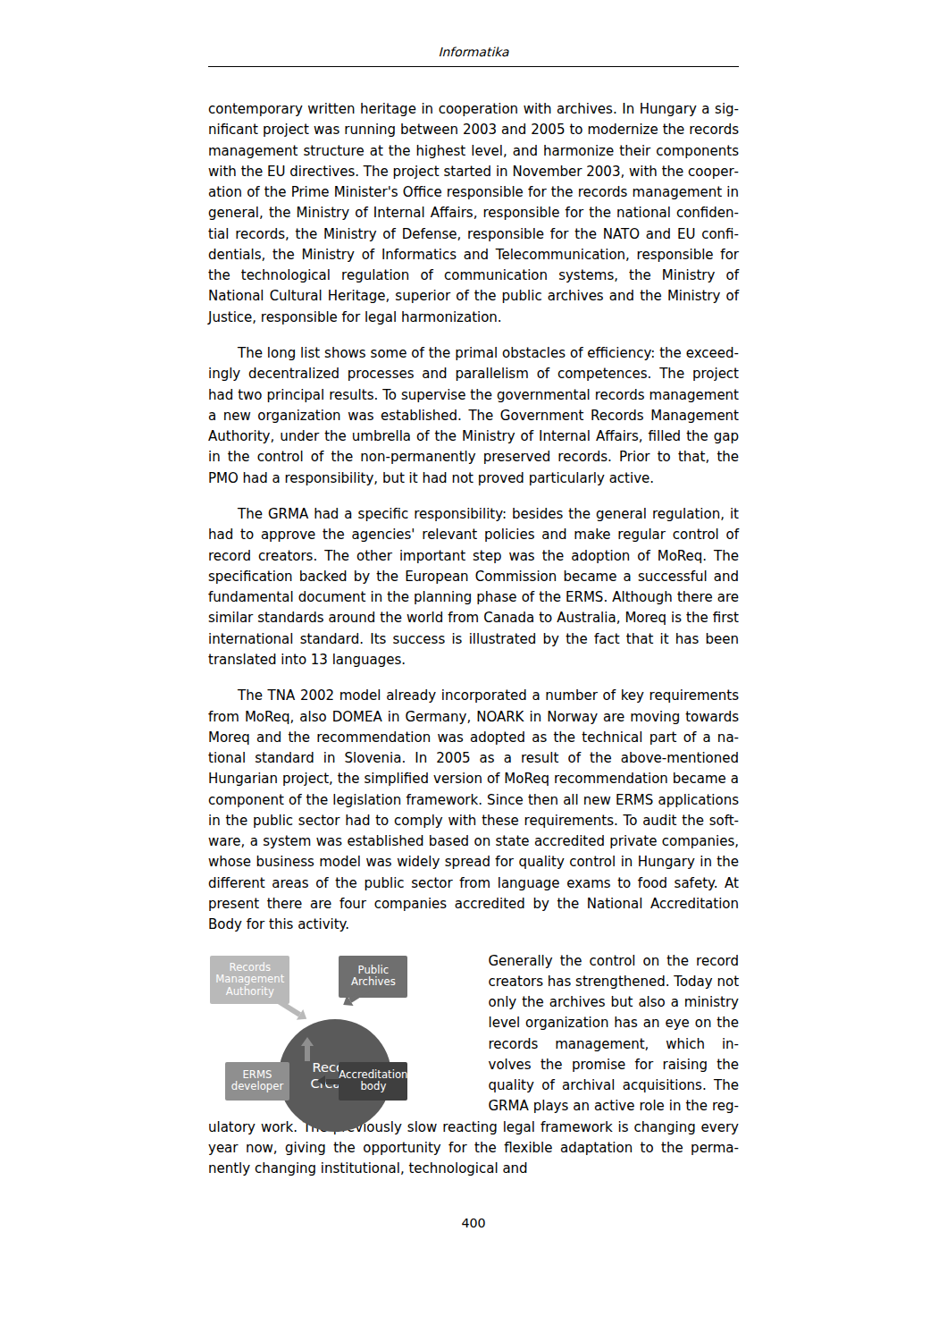Informatika
contemporary written heritage in cooperation with archives. In Hungary a significant project was running between 2003 and 2005 to modernize the records management structure at the highest level, and harmonize their components with the EU directives. The project started in November 2003, with the cooperation of the Prime Minister's Office responsible for the records management in general, the Ministry of Internal Affairs, responsible for the national confidential records, the Ministry of Defense, responsible for the NATO and EU confidentials, the Ministry of Informatics and Telecommunication, responsible for the technological regulation of communication systems, the Ministry of National Cultural Heritage, superior of the public archives and the Ministry of Justice, responsible for legal harmonization.
The long list shows some of the primal obstacles of efficiency: the exceedingly decentralized processes and parallelism of competences. The project had two principal results. To supervise the governmental records management a new organization was established. The Government Records Management Authority, under the umbrella of the Ministry of Internal Affairs, filled the gap in the control of the non-permanently preserved records. Prior to that, the PMO had a responsibility, but it had not proved particularly active.
The GRMA had a specific responsibility: besides the general regulation, it had to approve the agencies' relevant policies and make regular control of record creators. The other important step was the adoption of MoReq. The specification backed by the European Commission became a successful and fundamental document in the planning phase of the ERMS. Although there are similar standards around the world from Canada to Australia, Moreq is the first international standard. Its success is illustrated by the fact that it has been translated into 13 languages.
The TNA 2002 model already incorporated a number of key requirements from MoReq, also DOMEA in Germany, NOARK in Norway are moving towards Moreq and the recommendation was adopted as the technical part of a national standard in Slovenia. In 2005 as a result of the above-mentioned Hungarian project, the simplified version of MoReq recommendation became a component of the legislation framework. Since then all new ERMS applications in the public sector had to comply with these requirements. To audit the software, a system was established based on state accredited private companies, whose business model was widely spread for quality control in Hungary in the different areas of the public sector from language exams to food safety. At present there are four companies accredited by the National Accreditation Body for this activity.
Records
Management
Authority
Public
Archives
Record
Creator
ERMS
developer
Accreditation
body
Generally the control on the record creators has strengthened. Today not only the archives but also a ministry level organization has an eye on the records management, which involves the promise for raising the quality of archival acquisitions. The GRMA plays an active role in the regulatory work. The previously slow reacting legal framework is changing every year now, giving the opportunity for the flexible adaptation to the permanently changing institutional, technological and
400